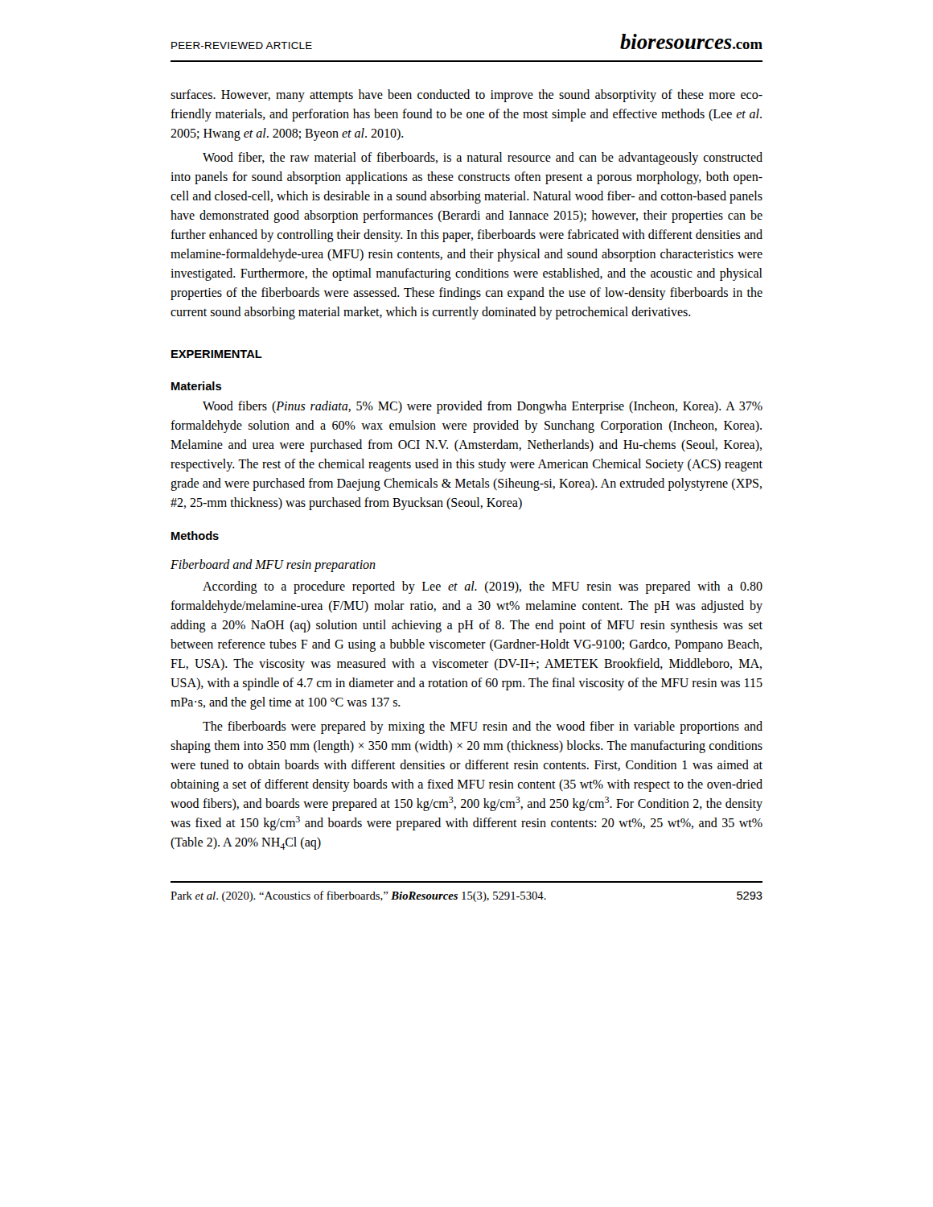PEER-REVIEWED ARTICLE bioresources.com
surfaces. However, many attempts have been conducted to improve the sound absorptivity of these more eco-friendly materials, and perforation has been found to be one of the most simple and effective methods (Lee et al. 2005; Hwang et al. 2008; Byeon et al. 2010).
Wood fiber, the raw material of fiberboards, is a natural resource and can be advantageously constructed into panels for sound absorption applications as these constructs often present a porous morphology, both open-cell and closed-cell, which is desirable in a sound absorbing material. Natural wood fiber- and cotton-based panels have demonstrated good absorption performances (Berardi and Iannace 2015); however, their properties can be further enhanced by controlling their density. In this paper, fiberboards were fabricated with different densities and melamine-formaldehyde-urea (MFU) resin contents, and their physical and sound absorption characteristics were investigated. Furthermore, the optimal manufacturing conditions were established, and the acoustic and physical properties of the fiberboards were assessed. These findings can expand the use of low-density fiberboards in the current sound absorbing material market, which is currently dominated by petrochemical derivatives.
Experimental
Materials
Wood fibers (Pinus radiata, 5% MC) were provided from Dongwha Enterprise (Incheon, Korea). A 37% formaldehyde solution and a 60% wax emulsion were provided by Sunchang Corporation (Incheon, Korea). Melamine and urea were purchased from OCI N.V. (Amsterdam, Netherlands) and Hu-chems (Seoul, Korea), respectively. The rest of the chemical reagents used in this study were American Chemical Society (ACS) reagent grade and were purchased from Daejung Chemicals & Metals (Siheung-si, Korea). An extruded polystyrene (XPS, #2, 25-mm thickness) was purchased from Byucksan (Seoul, Korea)
Methods
Fiberboard and MFU resin preparation
According to a procedure reported by Lee et al. (2019), the MFU resin was prepared with a 0.80 formaldehyde/melamine-urea (F/MU) molar ratio, and a 30 wt% melamine content. The pH was adjusted by adding a 20% NaOH (aq) solution until achieving a pH of 8. The end point of MFU resin synthesis was set between reference tubes F and G using a bubble viscometer (Gardner-Holdt VG-9100; Gardco, Pompano Beach, FL, USA). The viscosity was measured with a viscometer (DV-II+; AMETEK Brookfield, Middleboro, MA, USA), with a spindle of 4.7 cm in diameter and a rotation of 60 rpm. The final viscosity of the MFU resin was 115 mPa·s, and the gel time at 100 °C was 137 s.
The fiberboards were prepared by mixing the MFU resin and the wood fiber in variable proportions and shaping them into 350 mm (length) × 350 mm (width) × 20 mm (thickness) blocks. The manufacturing conditions were tuned to obtain boards with different densities or different resin contents. First, Condition 1 was aimed at obtaining a set of different density boards with a fixed MFU resin content (35 wt% with respect to the oven-dried wood fibers), and boards were prepared at 150 kg/cm3, 200 kg/cm3, and 250 kg/cm3. For Condition 2, the density was fixed at 150 kg/cm3 and boards were prepared with different resin contents: 20 wt%, 25 wt%, and 35 wt% (Table 2). A 20% NH4Cl (aq)
Park et al. (2020). “Acoustics of fiberboards,” BioResources 15(3), 5291-5304. 5293